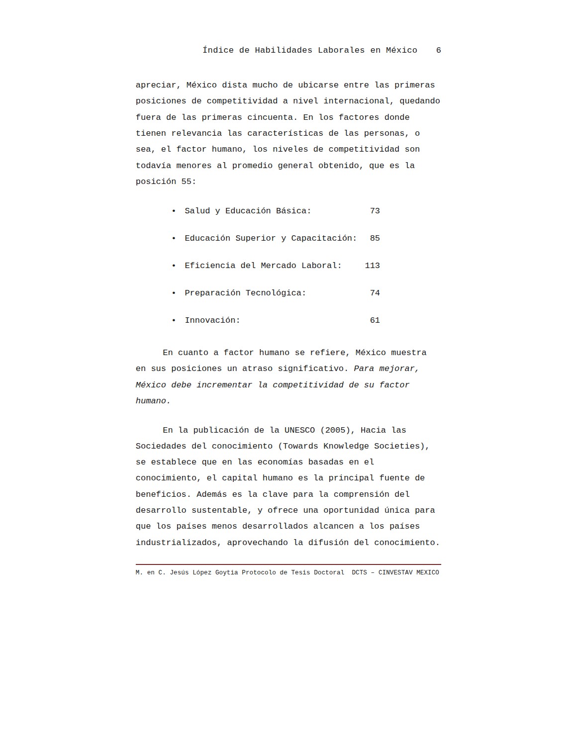Índice de Habilidades Laborales en México 6
apreciar, México dista mucho de ubicarse entre las primeras posiciones de competitividad a nivel internacional, quedando fuera de las primeras cincuenta. En los factores donde tienen relevancia las características de las personas, o sea, el factor humano, los niveles de competitividad son todavía menores al promedio general obtenido, que es la posición 55:
Salud y Educación Básica: 73
Educación Superior y Capacitación: 85
Eficiencia del Mercado Laboral: 113
Preparación Tecnológica: 74
Innovación: 61
En cuanto a factor humano se refiere, México muestra en sus posiciones un atraso significativo. Para mejorar, México debe incrementar la competitividad de su factor humano.
En la publicación de la UNESCO (2005), Hacia las Sociedades del conocimiento (Towards Knowledge Societies), se establece que en las economías basadas en el conocimiento, el capital humano es la principal fuente de beneficios. Además es la clave para la comprensión del desarrollo sustentable, y ofrece una oportunidad única para que los países menos desarrollados alcancen a los países industrializados, aprovechando la difusión del conocimiento.
M. en C. Jesús López Goytia Protocolo de Tesis Doctoral DCTS – CINVESTAV MEXICO